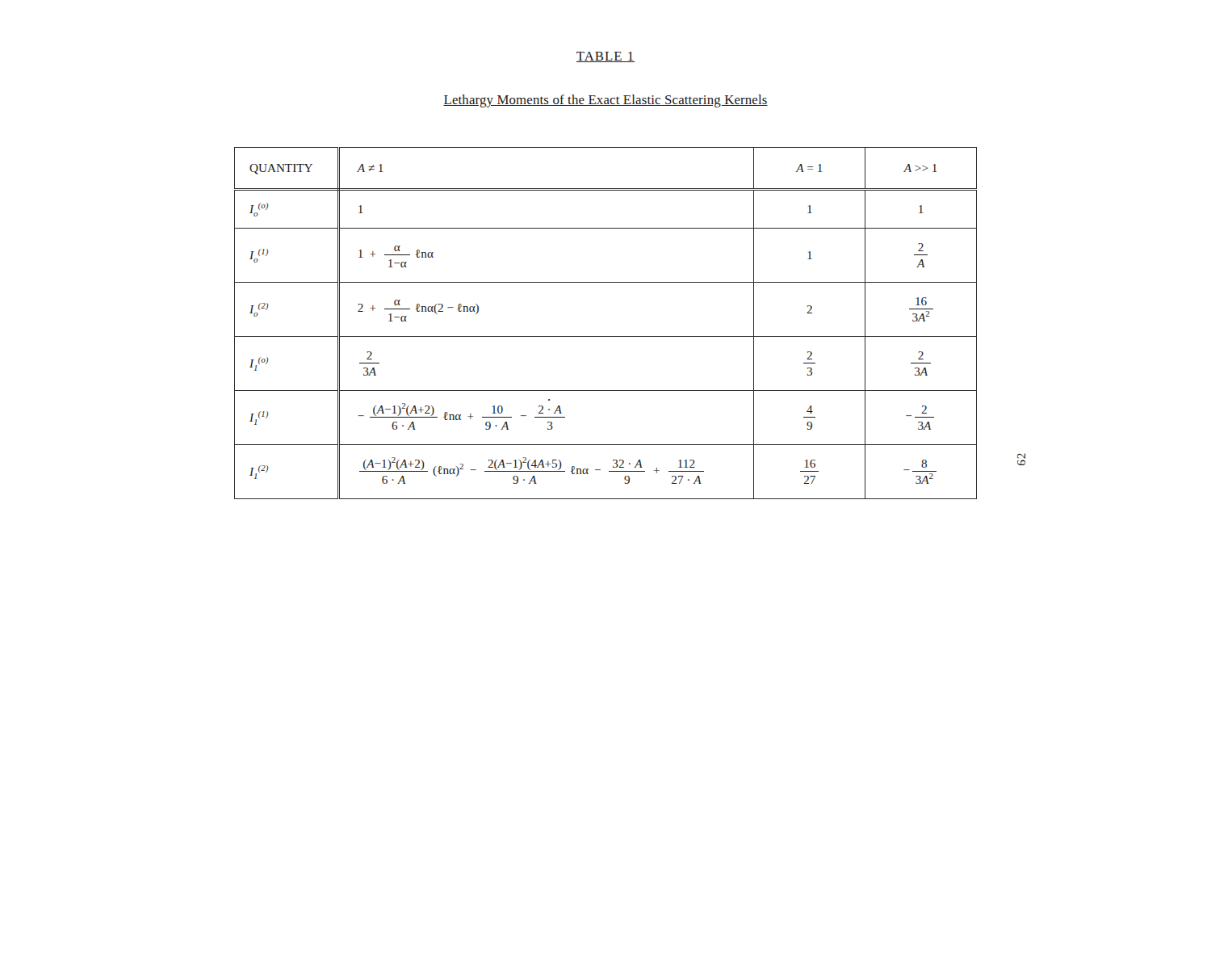TABLE 1
Lethargy Moments of the Exact Elastic Scattering Kernels
| QUANTITY | A ≠ 1 | A = 1 | A >> 1 |
| --- | --- | --- | --- |
| I o (o) | 1 | 1 | 1 |
| I o (1) | 1 + α 1−α ℓn α | 1 | 2 A |
| I o (2) | 2 + α 1−α ℓn α ( 2 − ℓn α ) | 2 | 16 3 A 2 |
| I 1 (o) | 2 3 A | 2 3 | 2 3 A |
| I 1 (1) | − ( A −1) 2 ( A +2) 6 · A ℓn α + 10 9 · A − 2 · A 3 | 4 9 | − 2 3 A |
| I 1 (2) | ( A −1) 2 ( A +2) 6 · A ( ℓn α ) 2 − 2( A −1) 2 (4 A +5) 9 · A ℓn α − 32 · A 9 + 112 27 · A | 16 27 | − 8 3 A 2 |
62